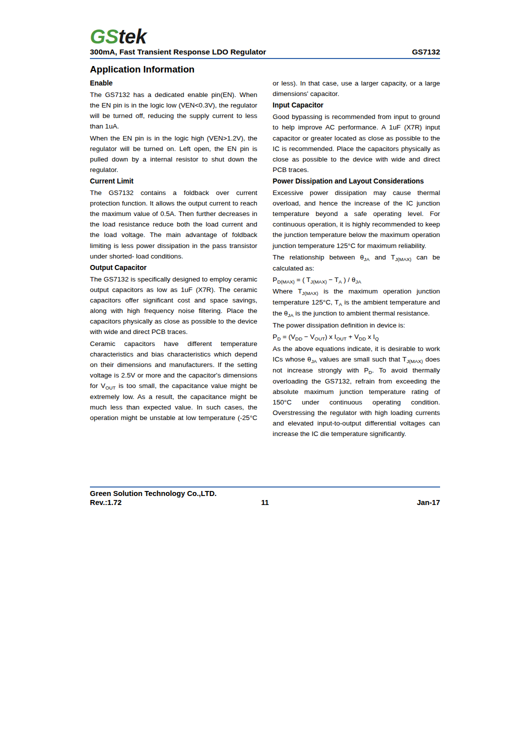GS tek
300mA, Fast Transient Response LDO Regulator GS7132
Application Information
Enable
The GS7132 has a dedicated enable pin(EN). When the EN pin is in the logic low (VEN<0.3V), the regulator will be turned off, reducing the supply current to less than 1uA.
When the EN pin is in the logic high (VEN>1.2V), the regulator will be turned on. Left open, the EN pin is pulled down by a internal resistor to shut down the regulator.
Current Limit
The GS7132 contains a foldback over current protection function. It allows the output current to reach the maximum value of 0.5A. Then further decreases in the load resistance reduce both the load current and the load voltage. The main advantage of foldback limiting is less power dissipation in the pass transistor under shorted- load conditions.
Output Capacitor
The GS7132 is specifically designed to employ ceramic output capacitors as low as 1uF (X7R). The ceramic capacitors offer significant cost and space savings, along with high frequency noise filtering. Place the capacitors physically as close as possible to the device with wide and direct PCB traces.
Ceramic capacitors have different temperature characteristics and bias characteristics which depend on their dimensions and manufacturers. If the setting voltage is 2.5V or more and the capacitor's dimensions for VOUT is too small, the capacitance value might be extremely low. As a result, the capacitance might be much less than expected value. In such cases, the operation might be unstable at low temperature (-25°C or less). In that case, use a larger capacity, or a large dimensions' capacitor.
Input Capacitor
Good bypassing is recommended from input to ground to help improve AC performance. A 1uF (X7R) input capacitor or greater located as close as possible to the IC is recommended. Place the capacitors physically as close as possible to the device with wide and direct PCB traces.
Power Dissipation and Layout Considerations
Excessive power dissipation may cause thermal overload, and hence the increase of the IC junction temperature beyond a safe operating level. For continuous operation, it is highly recommended to keep the junction temperature below the maximum operation junction temperature 125°C for maximum reliability.
The relationship between θJA and TJ(MAX) can be calculated as:
PD(MAX) = ( TJ(MAX) − TA ) / θJA
Where TJ(MAX) is the maximum operation junction temperature 125°C, TA is the ambient temperature and the θJA is the junction to ambient thermal resistance.
The power dissipation definition in device is:
PD = (VDD − VOUT) x IOUT + VDD x IQ
As the above equations indicate, it is desirable to work ICs whose θJA values are small such that TJ(MAX) does not increase strongly with PD. To avoid thermally overloading the GS7132, refrain from exceeding the absolute maximum junction temperature rating of 150°C under continuous operating condition. Overstressing the regulator with high loading currents and elevated input-to-output differential voltages can increase the IC die temperature significantly.
Green Solution Technology Co.,LTD.
Rev.:1.72 11 Jan-17